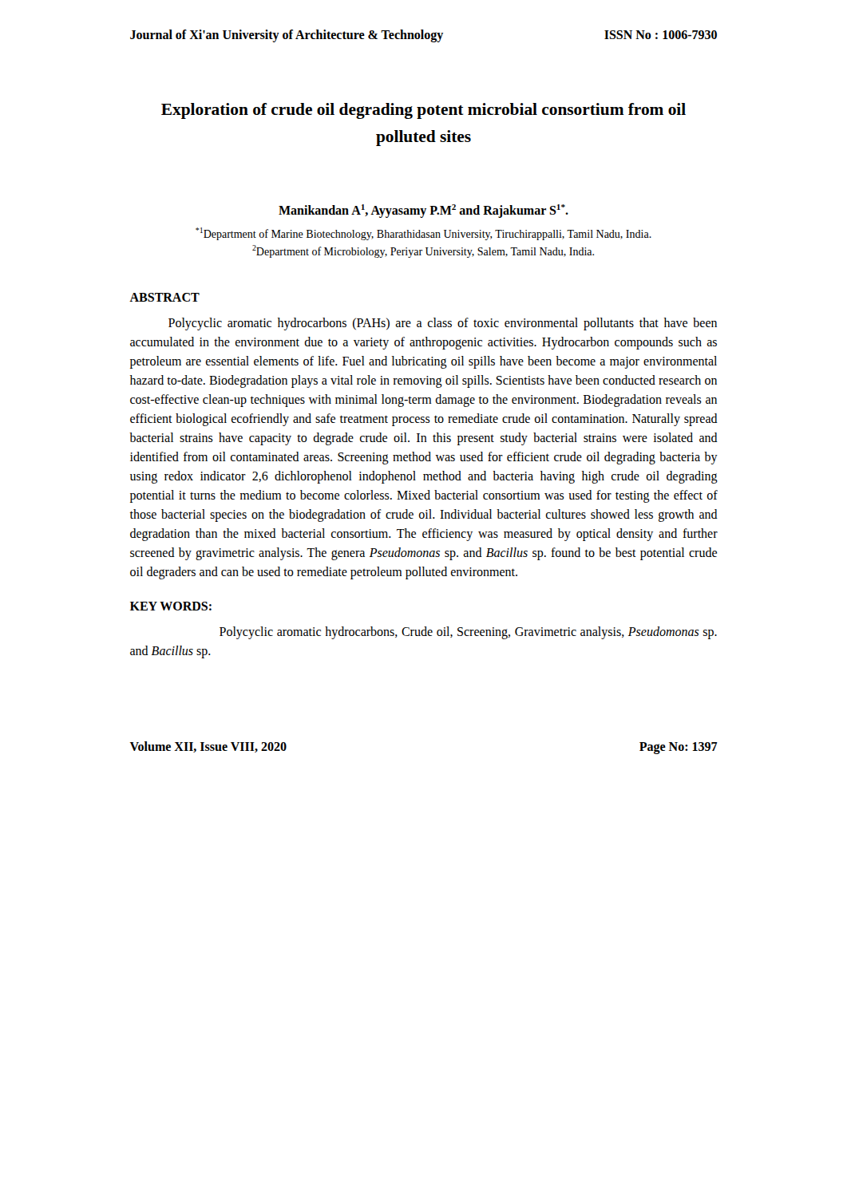Journal of Xi'an University of Architecture & Technology ISSN No : 1006-7930
Exploration of crude oil degrading potent microbial consortium from oil polluted sites
Manikandan A1, Ayyasamy P.M2 and Rajakumar S1*.
*1Department of Marine Biotechnology, Bharathidasan University, Tiruchirappalli, Tamil Nadu, India.
2Department of Microbiology, Periyar University, Salem, Tamil Nadu, India.
ABSTRACT
Polycyclic aromatic hydrocarbons (PAHs) are a class of toxic environmental pollutants that have been accumulated in the environment due to a variety of anthropogenic activities. Hydrocarbon compounds such as petroleum are essential elements of life. Fuel and lubricating oil spills have been become a major environmental hazard to-date. Biodegradation plays a vital role in removing oil spills. Scientists have been conducted research on cost-effective clean-up techniques with minimal long-term damage to the environment. Biodegradation reveals an efficient biological ecofriendly and safe treatment process to remediate crude oil contamination. Naturally spread bacterial strains have capacity to degrade crude oil. In this present study bacterial strains were isolated and identified from oil contaminated areas. Screening method was used for efficient crude oil degrading bacteria by using redox indicator 2,6 dichlorophenol indophenol method and bacteria having high crude oil degrading potential it turns the medium to become colorless. Mixed bacterial consortium was used for testing the effect of those bacterial species on the biodegradation of crude oil. Individual bacterial cultures showed less growth and degradation than the mixed bacterial consortium. The efficiency was measured by optical density and further screened by gravimetric analysis. The genera Pseudomonas sp. and Bacillus sp. found to be best potential crude oil degraders and can be used to remediate petroleum polluted environment.
KEY WORDS:
Polycyclic aromatic hydrocarbons, Crude oil, Screening, Gravimetric analysis, Pseudomonas sp. and Bacillus sp.
Volume XII, Issue VIII, 2020 Page No: 1397